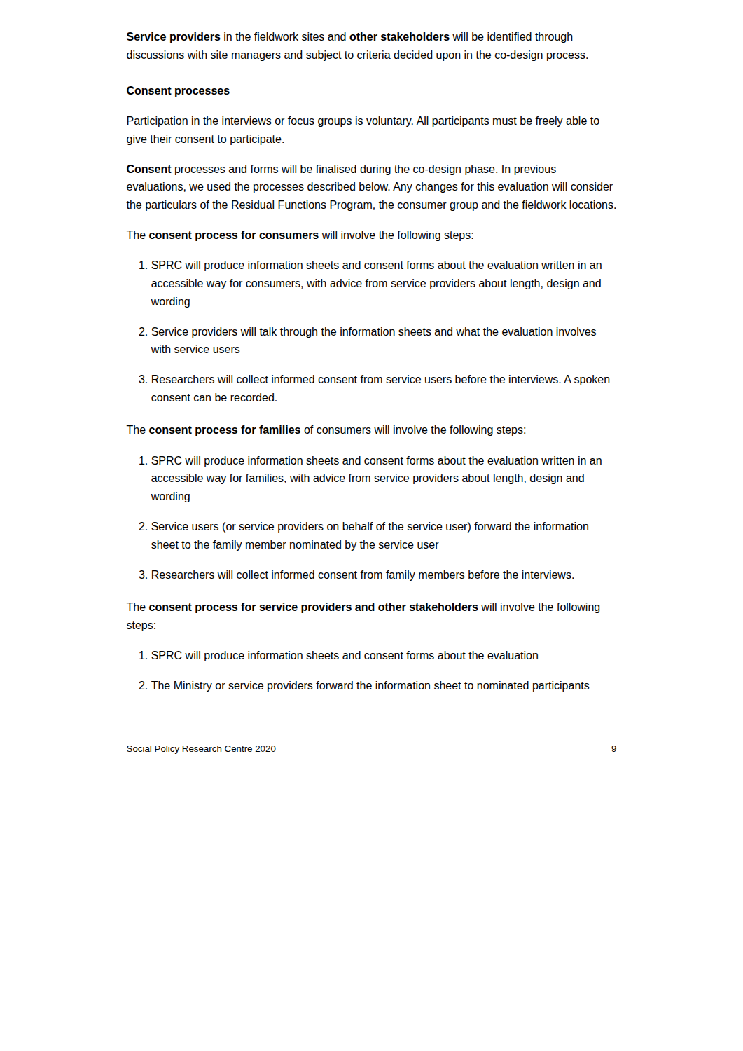Service providers in the fieldwork sites and other stakeholders will be identified through discussions with site managers and subject to criteria decided upon in the co-design process.
Consent processes
Participation in the interviews or focus groups is voluntary. All participants must be freely able to give their consent to participate.
Consent processes and forms will be finalised during the co-design phase. In previous evaluations, we used the processes described below. Any changes for this evaluation will consider the particulars of the Residual Functions Program, the consumer group and the fieldwork locations.
The consent process for consumers will involve the following steps:
SPRC will produce information sheets and consent forms about the evaluation written in an accessible way for consumers, with advice from service providers about length, design and wording
Service providers will talk through the information sheets and what the evaluation involves with service users
Researchers will collect informed consent from service users before the interviews. A spoken consent can be recorded.
The consent process for families of consumers will involve the following steps:
SPRC will produce information sheets and consent forms about the evaluation written in an accessible way for families, with advice from service providers about length, design and wording
Service users (or service providers on behalf of the service user) forward the information sheet to the family member nominated by the service user
Researchers will collect informed consent from family members before the interviews.
The consent process for service providers and other stakeholders will involve the following steps:
SPRC will produce information sheets and consent forms about the evaluation
The Ministry or service providers forward the information sheet to nominated participants
Social Policy Research Centre 2020 9